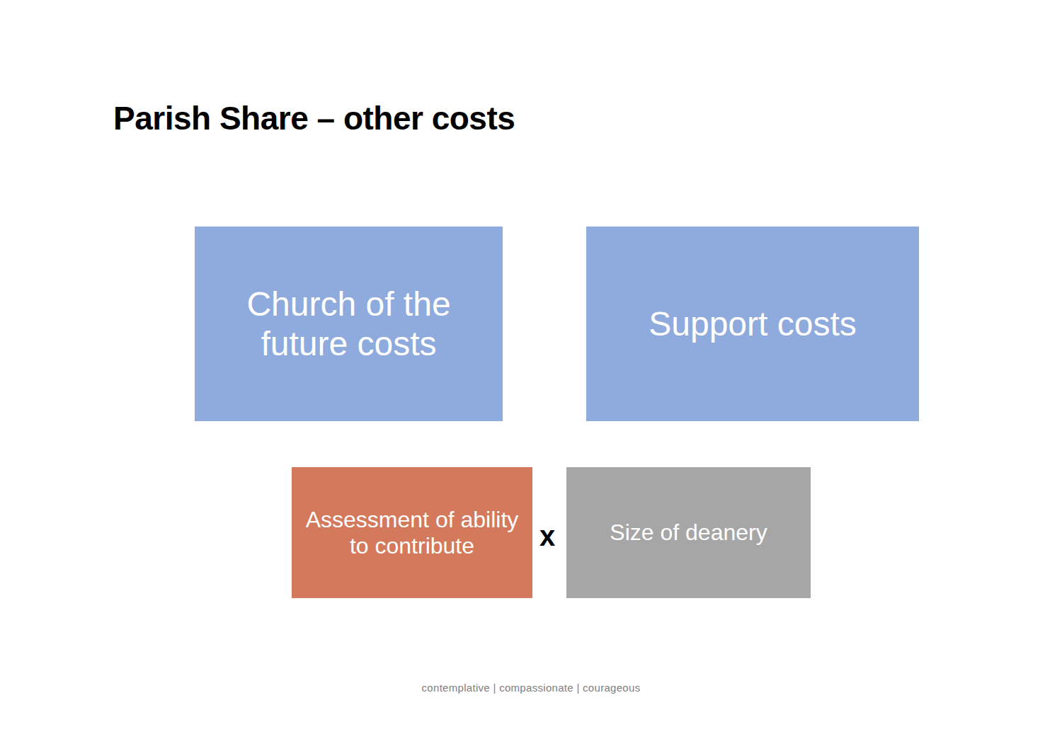Parish Share – other costs
Church of the future costs
Support costs
Assessment of ability to contribute
x
Size of deanery
contemplative | compassionate | courageous